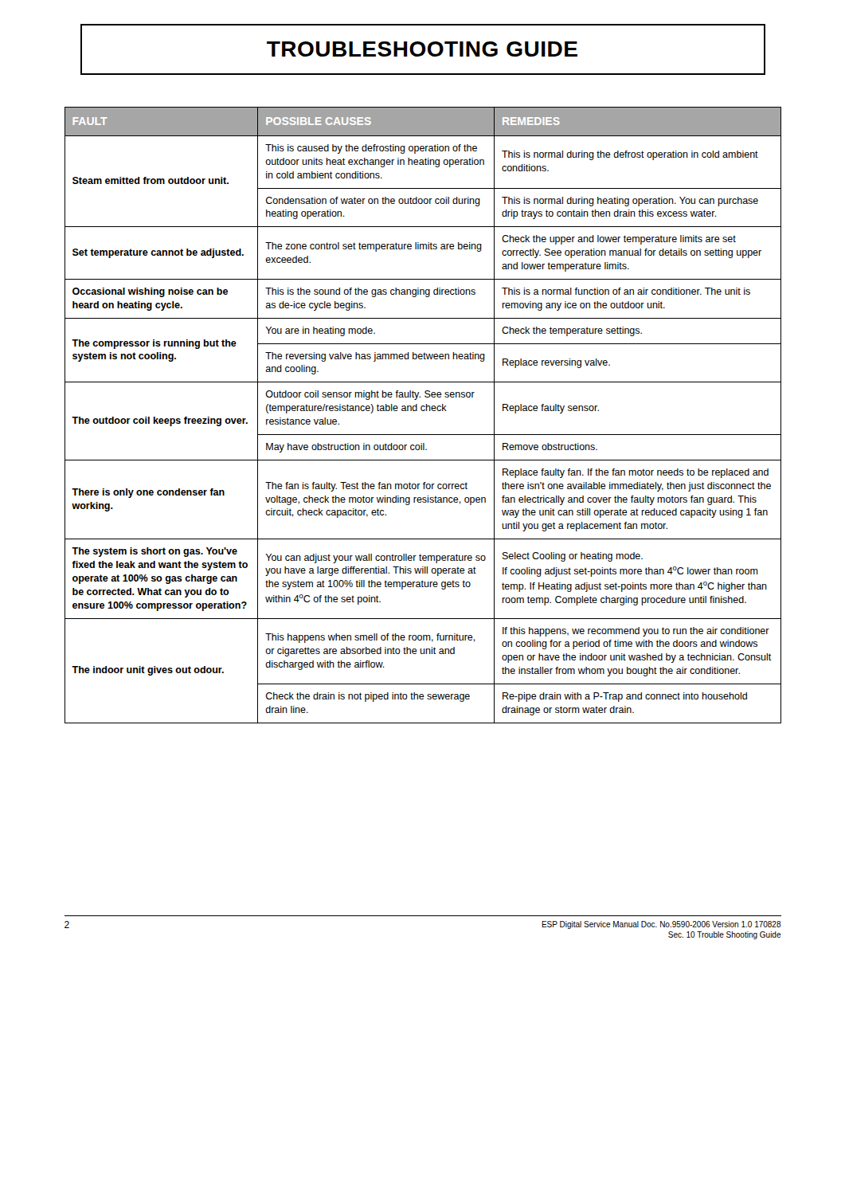TROUBLESHOOTING GUIDE
| FAULT | POSSIBLE CAUSES | REMEDIES |
| --- | --- | --- |
| Steam emitted from outdoor unit. | This is caused by the defrosting operation of the outdoor units heat exchanger in heating operation in cold ambient conditions. | This is normal during the defrost operation in cold ambient conditions. |
| Condensation of water on the outdoor coil during heating operation. | This is normal during heating operation. You can purchase drip trays to contain then drain this excess water. |
| Set temperature cannot be adjusted. | The zone control set temperature limits are being exceeded. | Check the upper and lower temperature limits are set correctly. See operation manual for details on setting upper and lower temperature limits. |
| Occasional wishing noise can be heard on heating cycle. | This is the sound of the gas changing directions as de-ice cycle begins. | This is a normal function of an air conditioner. The unit is removing any ice on the outdoor unit. |
| The compressor is running but the system is not cooling. | You are in heating mode. | Check the temperature settings. |
| The reversing valve has jammed between heating and cooling. | Replace reversing valve. |
| The outdoor coil keeps freezing over. | Outdoor coil sensor might be faulty. See sensor (temperature/resistance) table and check resistance value. | Replace faulty sensor. |
| May have obstruction in outdoor coil. | Remove obstructions. |
| There is only one condenser fan working. | The fan is faulty. Test the fan motor for correct voltage, check the motor winding resistance, open circuit, check capacitor, etc. | Replace faulty fan. If the fan motor needs to be replaced and there isn't one available immediately, then just disconnect the fan electrically and cover the faulty motors fan guard. This way the unit can still operate at reduced capacity using 1 fan until you get a replacement fan motor. |
| The system is short on gas. You've fixed the leak and want the system to operate at 100% so gas charge can be corrected. What can you do to ensure 100% compressor operation? | You can adjust your wall controller temperature so you have a large differential. This will operate at the system at 100% till the temperature gets to within 4 o C of the set point. | Select Cooling or heating mode. If cooling adjust set-points more than 4 o C lower than room temp. If Heating adjust set-points more than 4 o C higher than room temp. Complete charging procedure until finished. |
| The indoor unit gives out odour. | This happens when smell of the room, furniture, or cigarettes are absorbed into the unit and discharged with the airflow. | If this happens, we recommend you to run the air conditioner on cooling for a period of time with the doors and windows open or have the indoor unit washed by a technician. Consult the installer from whom you bought the air conditioner. |
| Check the drain is not piped into the sewerage drain line. | Re-pipe drain with a P-Trap and connect into household drainage or storm water drain. |
2
ESP Digital Service Manual Doc. No.9590-2006 Version 1.0 170828
Sec. 10 Trouble Shooting Guide